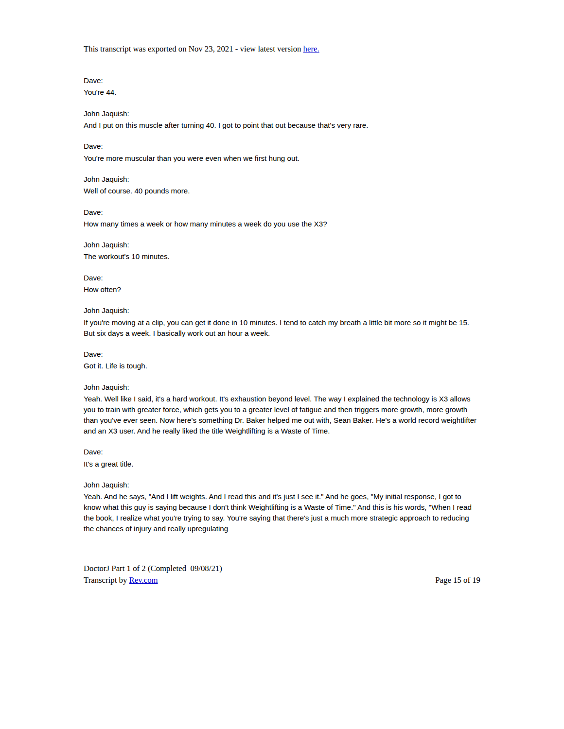This transcript was exported on Nov 23, 2021 - view latest version here.
Dave:
You're 44.
John Jaquish:
And I put on this muscle after turning 40. I got to point that out because that's very rare.
Dave:
You're more muscular than you were even when we first hung out.
John Jaquish:
Well of course. 40 pounds more.
Dave:
How many times a week or how many minutes a week do you use the X3?
John Jaquish:
The workout's 10 minutes.
Dave:
How often?
John Jaquish:
If you're moving at a clip, you can get it done in 10 minutes. I tend to catch my breath a little bit more so it might be 15. But six days a week. I basically work out an hour a week.
Dave:
Got it. Life is tough.
John Jaquish:
Yeah. Well like I said, it's a hard workout. It's exhaustion beyond level. The way I explained the technology is X3 allows you to train with greater force, which gets you to a greater level of fatigue and then triggers more growth, more growth than you've ever seen. Now here's something Dr. Baker helped me out with, Sean Baker. He's a world record weightlifter and an X3 user. And he really liked the title Weightlifting is a Waste of Time.
Dave:
It's a great title.
John Jaquish:
Yeah. And he says, "And I lift weights. And I read this and it's just I see it." And he goes, "My initial response, I got to know what this guy is saying because I don't think Weightlifting is a Waste of Time." And this is his words, "When I read the book, I realize what you're trying to say. You're saying that there's just a much more strategic approach to reducing the chances of injury and really upregulating
DoctorJ Part 1 of 2 (Completed 09/08/21)
Transcript by Rev.com
Page 15 of 19